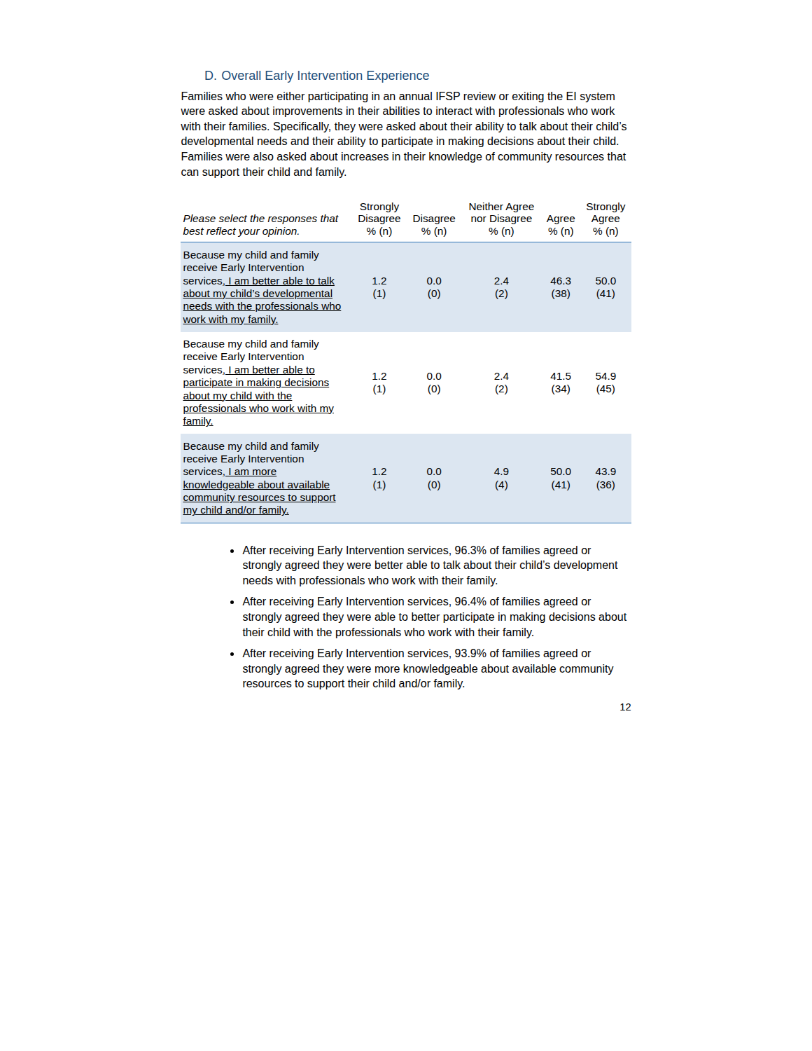D. Overall Early Intervention Experience
Families who were either participating in an annual IFSP review or exiting the EI system were asked about improvements in their abilities to interact with professionals who work with their families. Specifically, they were asked about their ability to talk about their child’s developmental needs and their ability to participate in making decisions about their child. Families were also asked about increases in their knowledge of community resources that can support their child and family.
| Please select the responses that best reflect your opinion. | Strongly Disagree % (n) | Disagree % (n) | Neither Agree nor Disagree % (n) | Agree % (n) | Strongly Agree % (n) |
| --- | --- | --- | --- | --- | --- |
| Because my child and family receive Early Intervention services , I am better able to talk about my child’s developmental needs with the professionals who work with my family. | 1.2 (1) | 0.0 (0) | 2.4 (2) | 46.3 (38) | 50.0 (41) |
| Because my child and family receive Early Intervention services , I am better able to participate in making decisions about my child with the professionals who work with my family. | 1.2 (1) | 0.0 (0) | 2.4 (2) | 41.5 (34) | 54.9 (45) |
| Because my child and family receive Early Intervention services , I am more knowledgeable about available community resources to support my child and/or family. | 1.2 (1) | 0.0 (0) | 4.9 (4) | 50.0 (41) | 43.9 (36) |
After receiving Early Intervention services, 96.3% of families agreed or strongly agreed they were better able to talk about their child’s development needs with professionals who work with their family.
After receiving Early Intervention services, 96.4% of families agreed or strongly agreed they were able to better participate in making decisions about their child with the professionals who work with their family.
After receiving Early Intervention services, 93.9% of families agreed or strongly agreed they were more knowledgeable about available community resources to support their child and/or family.
12